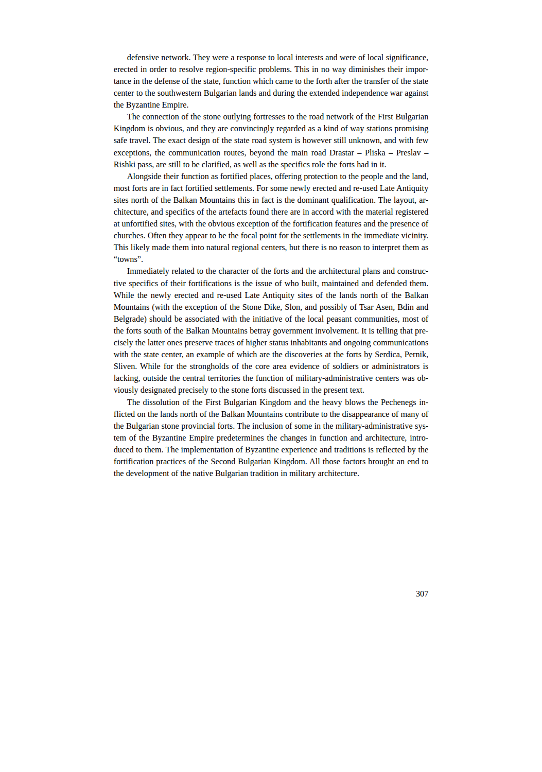defensive network. They were a response to local interests and were of local significance, erected in order to resolve region-specific problems. This in no way diminishes their importance in the defense of the state, function which came to the forth after the transfer of the state center to the southwestern Bulgarian lands and during the extended independence war against the Byzantine Empire.
The connection of the stone outlying fortresses to the road network of the First Bulgarian Kingdom is obvious, and they are convincingly regarded as a kind of way stations promising safe travel. The exact design of the state road system is however still unknown, and with few exceptions, the communication routes, beyond the main road Drastar – Pliska – Preslav – Rishki pass, are still to be clarified, as well as the specifics role the forts had in it.
Alongside their function as fortified places, offering protection to the people and the land, most forts are in fact fortified settlements. For some newly erected and re-used Late Antiquity sites north of the Balkan Mountains this in fact is the dominant qualification. The layout, architecture, and specifics of the artefacts found there are in accord with the material registered at unfortified sites, with the obvious exception of the fortification features and the presence of churches. Often they appear to be the focal point for the settlements in the immediate vicinity. This likely made them into natural regional centers, but there is no reason to interpret them as “towns”.
Immediately related to the character of the forts and the architectural plans and constructive specifics of their fortifications is the issue of who built, maintained and defended them. While the newly erected and re-used Late Antiquity sites of the lands north of the Balkan Mountains (with the exception of the Stone Dike, Slon, and possibly of Tsar Asen, Bdin and Belgrade) should be associated with the initiative of the local peasant communities, most of the forts south of the Balkan Mountains betray government involvement. It is telling that precisely the latter ones preserve traces of higher status inhabitants and ongoing communications with the state center, an example of which are the discoveries at the forts by Serdica, Pernik, Sliven. While for the strongholds of the core area evidence of soldiers or administrators is lacking, outside the central territories the function of military-administrative centers was obviously designated precisely to the stone forts discussed in the present text.
The dissolution of the First Bulgarian Kingdom and the heavy blows the Pechenegs inflicted on the lands north of the Balkan Mountains contribute to the disappearance of many of the Bulgarian stone provincial forts. The inclusion of some in the military-administrative system of the Byzantine Empire predetermines the changes in function and architecture, introduced to them. The implementation of Byzantine experience and traditions is reflected by the fortification practices of the Second Bulgarian Kingdom. All those factors brought an end to the development of the native Bulgarian tradition in military architecture.
307